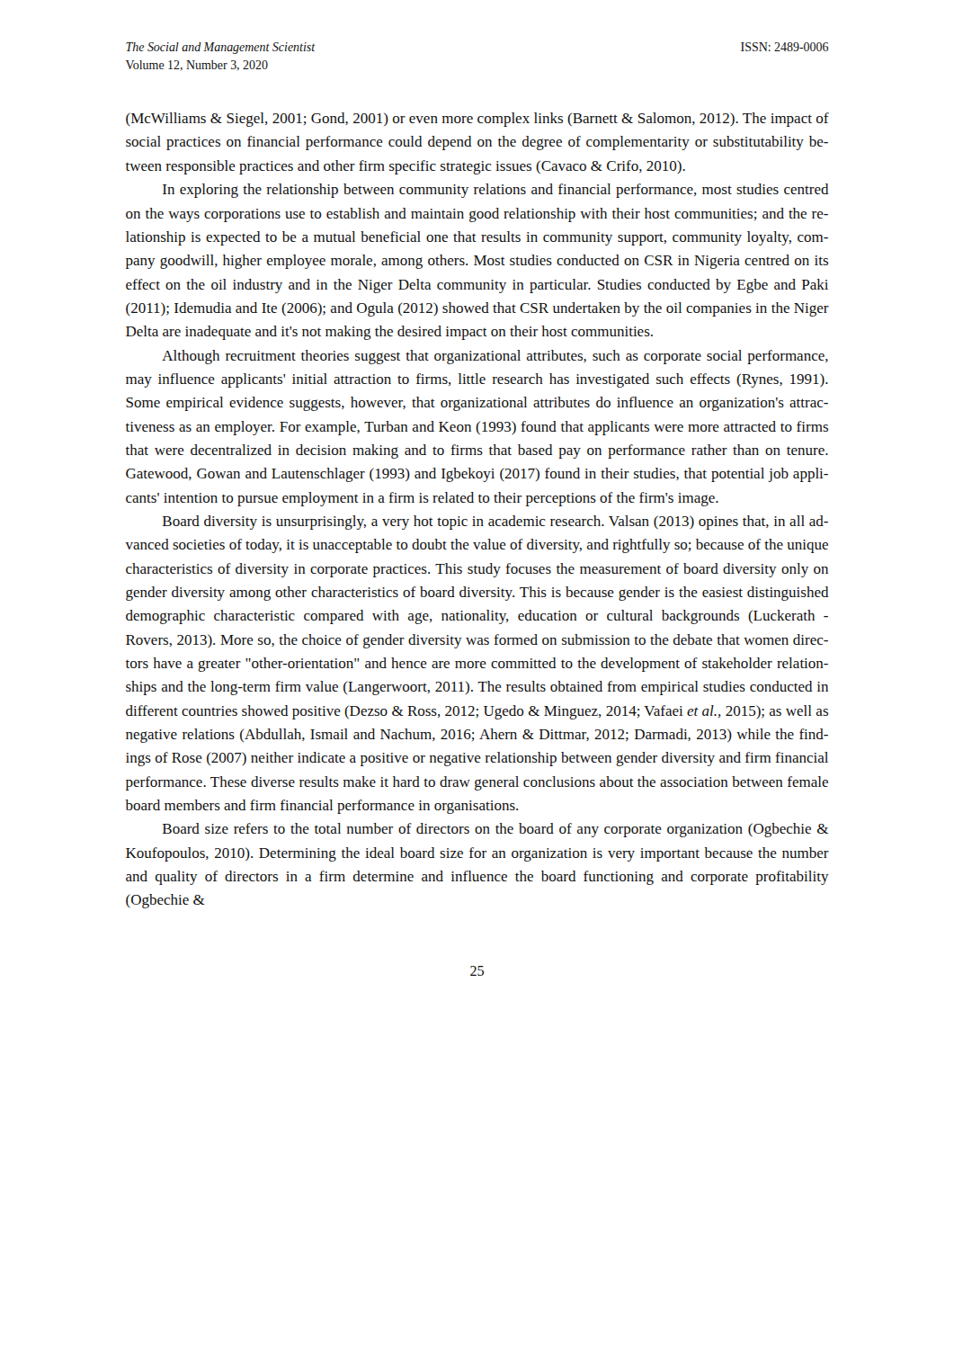The Social and Management Scientist
Volume 12, Number 3, 2020
ISSN: 2489-0006
(McWilliams & Siegel, 2001; Gond, 2001) or even more complex links (Barnett & Salomon, 2012). The impact of social practices on financial performance could depend on the degree of complementarity or substitutability between responsible practices and other firm specific strategic issues (Cavaco & Crifo, 2010).
In exploring the relationship between community relations and financial performance, most studies centred on the ways corporations use to establish and maintain good relationship with their host communities; and the relationship is expected to be a mutual beneficial one that results in community support, community loyalty, company goodwill, higher employee morale, among others. Most studies conducted on CSR in Nigeria centred on its effect on the oil industry and in the Niger Delta community in particular. Studies conducted by Egbe and Paki (2011); Idemudia and Ite (2006); and Ogula (2012) showed that CSR undertaken by the oil companies in the Niger Delta are inadequate and it's not making the desired impact on their host communities.
Although recruitment theories suggest that organizational attributes, such as corporate social performance, may influence applicants' initial attraction to firms, little research has investigated such effects (Rynes, 1991). Some empirical evidence suggests, however, that organizational attributes do influence an organization's attractiveness as an employer. For example, Turban and Keon (1993) found that applicants were more attracted to firms that were decentralized in decision making and to firms that based pay on performance rather than on tenure. Gatewood, Gowan and Lautenschlager (1993) and Igbekoyi (2017) found in their studies, that potential job applicants' intention to pursue employment in a firm is related to their perceptions of the firm's image.
Board diversity is unsurprisingly, a very hot topic in academic research. Valsan (2013) opines that, in all advanced societies of today, it is unacceptable to doubt the value of diversity, and rightfully so; because of the unique characteristics of diversity in corporate practices. This study focuses the measurement of board diversity only on gender diversity among other characteristics of board diversity. This is because gender is the easiest distinguished demographic characteristic compared with age, nationality, education or cultural backgrounds (Luckerath - Rovers, 2013). More so, the choice of gender diversity was formed on submission to the debate that women directors have a greater "other-orientation" and hence are more committed to the development of stakeholder relationships and the long-term firm value (Langerwoort, 2011). The results obtained from empirical studies conducted in different countries showed positive (Dezso & Ross, 2012; Ugedo & Minguez, 2014; Vafaei et al., 2015); as well as negative relations (Abdullah, Ismail and Nachum, 2016; Ahern & Dittmar, 2012; Darmadi, 2013) while the findings of Rose (2007) neither indicate a positive or negative relationship between gender diversity and firm financial performance. These diverse results make it hard to draw general conclusions about the association between female board members and firm financial performance in organisations.
Board size refers to the total number of directors on the board of any corporate organization (Ogbechie & Koufopoulos, 2010). Determining the ideal board size for an organization is very important because the number and quality of directors in a firm determine and influence the board functioning and corporate profitability (Ogbechie &
25